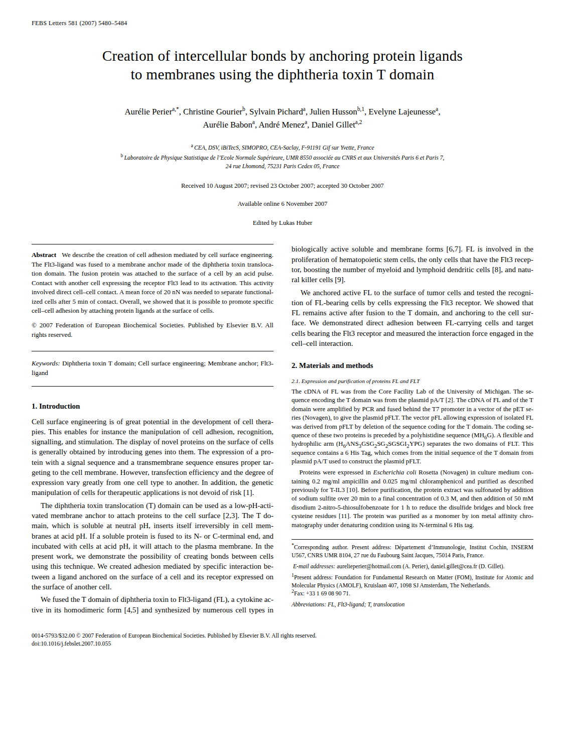FEBS Letters 581 (2007) 5480–5484
Creation of intercellular bonds by anchoring protein ligands
to membranes using the diphtheria toxin T domain
Aurélie Periera,*, Christine Gourierb, Sylvain Picharda, Julien Hussonb,1, Evelyne Lajeunessea,
Aurélie Babona, André Meneza, Daniel Gilleta,2
a CEA, DSV, iBiTecS, SIMOPRO, CEA-Saclay, F-91191 Gif sur Yvette, France
b Laboratoire de Physique Statistique de l’Ecole Normale Supérieure, UMR 8550 associée au CNRS et aux Universités Paris 6 et Paris 7,
24 rue Lhomond, 75231 Paris Cedex 05, France
Received 10 August 2007; revised 23 October 2007; accepted 30 October 2007
Available online 6 November 2007
Edited by Lukas Huber
Abstract We describe the creation of cell adhesion mediated by cell surface engineering. The Flt3-ligand was fused to a membrane anchor made of the diphtheria toxin translocation domain. The fusion protein was attached to the surface of a cell by an acid pulse. Contact with another cell expressing the receptor Flt3 lead to its activation. This activity involved direct cell–cell contact. A mean force of 20 nN was needed to separate functionalized cells after 5 min of contact. Overall, we showed that it is possible to promote specific cell–cell adhesion by attaching protein ligands at the surface of cells.
© 2007 Federation of European Biochemical Societies. Published by Elsevier B.V. All rights reserved.
Keywords: Diphtheria toxin T domain; Cell surface engineering; Membrane anchor; Flt3-ligand
1. Introduction
Cell surface engineering is of great potential in the development of cell therapies. This enables for instance the manipulation of cell adhesion, recognition, signalling, and stimulation. The display of novel proteins on the surface of cells is generally obtained by introducing genes into them. The expression of a protein with a signal sequence and a transmembrane sequence ensures proper targeting to the cell membrane. However, transfection efficiency and the degree of expression vary greatly from one cell type to another. In addition, the genetic manipulation of cells for therapeutic applications is not devoid of risk [1].
The diphtheria toxin translocation (T) domain can be used as a low-pH-activated membrane anchor to attach proteins to the cell surface [2,3]. The T domain, which is soluble at neutral pH, inserts itself irreversibly in cell membranes at acid pH. If a soluble protein is fused to its N- or C-terminal end, and incubated with cells at acid pH, it will attach to the plasma membrane. In the present work, we demonstrate the possibility of creating bonds between cells using this technique. We created adhesion mediated by specific interaction between a ligand anchored on the surface of a cell and its receptor expressed on the surface of another cell.
We fused the T domain of diphtheria toxin to Flt3-ligand (FL), a cytokine active in its homodimeric form [4,5] and synthesized by numerous cell types in biologically active soluble and membrane forms [6,7]. FL is involved in the proliferation of hematopoietic stem cells, the only cells that have the Flt3 receptor, boosting the number of myeloid and lymphoid dendritic cells [8], and natural killer cells [9].
We anchored active FL to the surface of tumor cells and tested the recognition of FL-bearing cells by cells expressing the Flt3 receptor. We showed that FL remains active after fusion to the T domain, and anchoring to the cell surface. We demonstrated direct adhesion between FL-carrying cells and target cells bearing the Flt3 receptor and measured the interaction force engaged in the cell–cell interaction.
2. Materials and methods
2.1. Expression and purification of proteins FL and FLT
The cDNA of FL was from the Core Facility Lab of the University of Michigan. The sequence encoding the T domain was from the plasmid pA/T [2]. The cDNA of FL and of the T domain were amplified by PCR and fused behind the T7 promoter in a vector of the pET series (Novagen), to give the plasmid pFLT. The vector pFL allowing expression of isolated FL was derived from pFLT by deletion of the sequence coding for the T domain. The coding sequence of these two proteins is preceded by a polyhistidine sequence (MH6G). A flexible and hydrophilic arm (H6ANS3GSG2SG2SGSGI2YPG) separates the two domains of FLT. This sequence contains a 6 His Tag, which comes from the initial sequence of the T domain from plasmid pA/T used to construct the plasmid pFLT.
Proteins were expressed in Escherichia coli Rosetta (Novagen) in culture medium containing 0.2 mg/ml ampicillin and 0.025 mg/ml chloramphenicol and purified as described previously for T-IL3 [10]. Before purification, the protein extract was sulfonated by addition of sodium sulfite over 20 min to a final concentration of 0.3 M, and then addition of 50 mM disodium 2-nitro-5-thiosulfobenzoate for 1 h to reduce the disulfide bridges and block free cysteine residues [11]. The protein was purified as a monomer by ion metal affinity chromatography under denaturing condition using its N-terminal 6 His tag.
*Corresponding author. Present address: Département d’Immunologie, Institut Cochin, INSERM U567, CNRS UMR 8104, 27 rue du Faubourg Saint Jacques, 75014 Paris, France.
E-mail addresses: aurelieperier@hotmail.com (A. Perier), daniel.gillet@cea.fr (D. Gillet).
1Present address: Foundation for Fundamental Research on Matter (FOM), Institute for Atomic and Molecular Physics (AMOLF), Kruislaan 407, 1098 SJ Amsterdam, The Netherlands.
2Fax: +33 1 69 08 90 71.
Abbreviations: FL, Flt3-ligand; T, translocation
0014-5793/$32.00 © 2007 Federation of European Biochemical Societies. Published by Elsevier B.V. All rights reserved.
doi:10.1016/j.febslet.2007.10.055